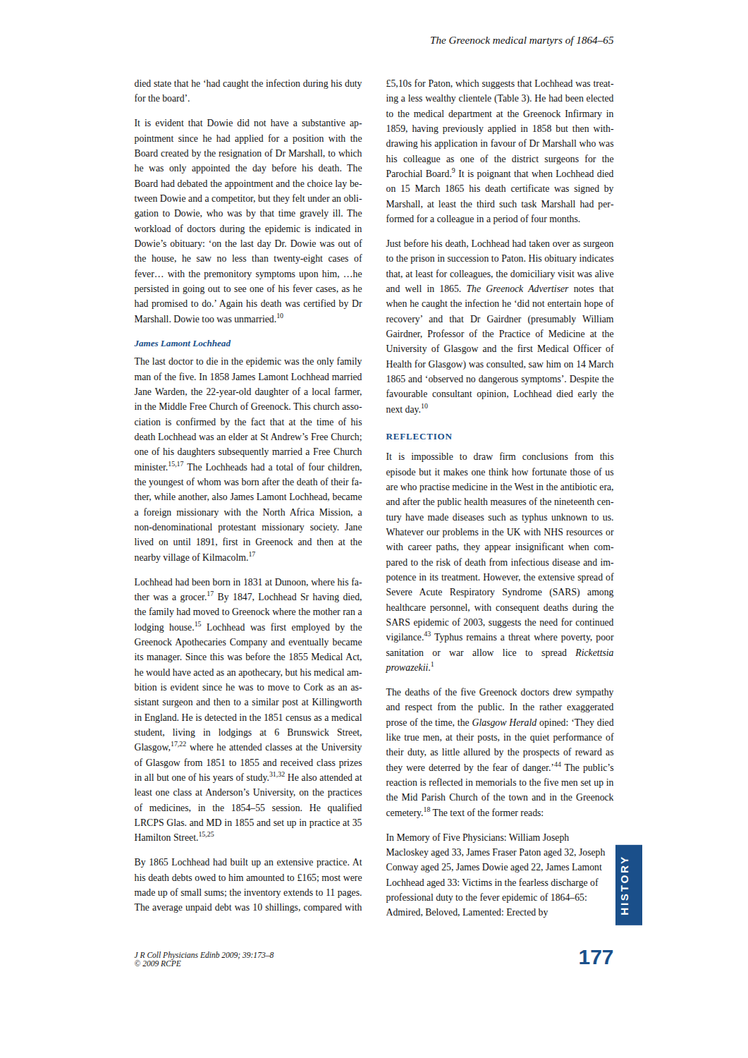The Greenock medical martyrs of 1864–65
died state that he ‘had caught the infection during his duty for the board’.
It is evident that Dowie did not have a substantive appointment since he had applied for a position with the Board created by the resignation of Dr Marshall, to which he was only appointed the day before his death. The Board had debated the appointment and the choice lay between Dowie and a competitor, but they felt under an obligation to Dowie, who was by that time gravely ill. The workload of doctors during the epidemic is indicated in Dowie’s obituary: ‘on the last day Dr. Dowie was out of the house, he saw no less than twenty-eight cases of fever… with the premonitory symptoms upon him, …he persisted in going out to see one of his fever cases, as he had promised to do.’ Again his death was certified by Dr Marshall. Dowie too was unmarried.10
James Lamont Lochhead
The last doctor to die in the epidemic was the only family man of the five. In 1858 James Lamont Lochhead married Jane Warden, the 22-year-old daughter of a local farmer, in the Middle Free Church of Greenock. This church association is confirmed by the fact that at the time of his death Lochhead was an elder at St Andrew’s Free Church; one of his daughters subsequently married a Free Church minister.15,17 The Lochheads had a total of four children, the youngest of whom was born after the death of their father, while another, also James Lamont Lochhead, became a foreign missionary with the North Africa Mission, a non-denominational protestant missionary society. Jane lived on until 1891, first in Greenock and then at the nearby village of Kilmacolm.17
Lochhead had been born in 1831 at Dunoon, where his father was a grocer.17 By 1847, Lochhead Sr having died, the family had moved to Greenock where the mother ran a lodging house.15 Lochhead was first employed by the Greenock Apothecaries Company and eventually became its manager. Since this was before the 1855 Medical Act, he would have acted as an apothecary, but his medical ambition is evident since he was to move to Cork as an assistant surgeon and then to a similar post at Killingworth in England. He is detected in the 1851 census as a medical student, living in lodgings at 6 Brunswick Street, Glasgow,17,22 where he attended classes at the University of Glasgow from 1851 to 1855 and received class prizes in all but one of his years of study.31,32 He also attended at least one class at Anderson’s University, on the practices of medicines, in the 1854–55 session. He qualified LRCPS Glas. and MD in 1855 and set up in practice at 35 Hamilton Street.15,25
By 1865 Lochhead had built up an extensive practice. At his death debts owed to him amounted to £165; most were made up of small sums; the inventory extends to 11 pages. The average unpaid debt was 10 shillings, compared with £5,10s for Paton, which suggests that Lochhead was treating a less wealthy clientele (Table 3). He had been elected to the medical department at the Greenock Infirmary in 1859, having previously applied in 1858 but then withdrawing his application in favour of Dr Marshall who was his colleague as one of the district surgeons for the Parochial Board.9 It is poignant that when Lochhead died on 15 March 1865 his death certificate was signed by Marshall, at least the third such task Marshall had performed for a colleague in a period of four months.
Just before his death, Lochhead had taken over as surgeon to the prison in succession to Paton. His obituary indicates that, at least for colleagues, the domiciliary visit was alive and well in 1865. The Greenock Advertiser notes that when he caught the infection he ‘did not entertain hope of recovery’ and that Dr Gairdner (presumably William Gairdner, Professor of the Practice of Medicine at the University of Glasgow and the first Medical Officer of Health for Glasgow) was consulted, saw him on 14 March 1865 and ‘observed no dangerous symptoms’. Despite the favourable consultant opinion, Lochhead died early the next day.10
REFLECTION
It is impossible to draw firm conclusions from this episode but it makes one think how fortunate those of us are who practise medicine in the West in the antibiotic era, and after the public health measures of the nineteenth century have made diseases such as typhus unknown to us. Whatever our problems in the UK with NHS resources or with career paths, they appear insignificant when compared to the risk of death from infectious disease and impotence in its treatment. However, the extensive spread of Severe Acute Respiratory Syndrome (SARS) among healthcare personnel, with consequent deaths during the SARS epidemic of 2003, suggests the need for continued vigilance.43 Typhus remains a threat where poverty, poor sanitation or war allow lice to spread Rickettsia prowazekii.1
The deaths of the five Greenock doctors drew sympathy and respect from the public. In the rather exaggerated prose of the time, the Glasgow Herald opined: ‘They died like true men, at their posts, in the quiet performance of their duty, as little allured by the prospects of reward as they were deterred by the fear of danger.’44 The public’s reaction is reflected in memorials to the five men set up in the Mid Parish Church of the town and in the Greenock cemetery.18 The text of the former reads:
In Memory of Five Physicians: William Joseph Macloskey aged 33, James Fraser Paton aged 32, Joseph Conway aged 25, James Dowie aged 22, James Lamont Lochhead aged 33: Victims in the fearless discharge of professional duty to the fever epidemic of 1864–65: Admired, Beloved, Lamented: Erected by
HISTORY
J R Coll Physicians Edinb 2009; 39:173–8
© 2009 RCPE
177